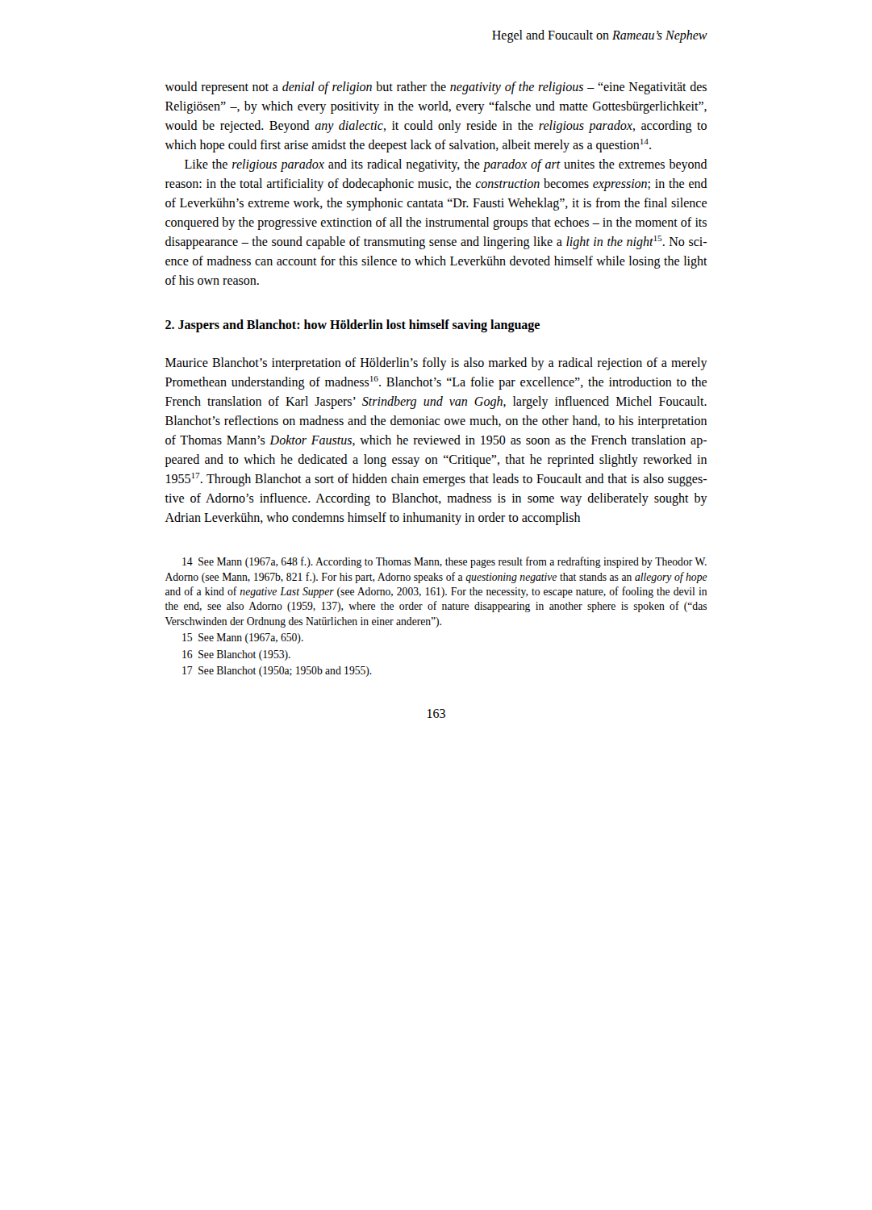Hegel and Foucault on Rameau’s Nephew
would represent not a denial of religion but rather the negativity of the religious – “eine Negativität des Religiösen” –, by which every positivity in the world, every “falsche und matte Gottesbürgerlichkeit”, would be rejected. Beyond any dialectic, it could only reside in the religious paradox, according to which hope could first arise amidst the deepest lack of salvation, albeit merely as a question14.
Like the religious paradox and its radical negativity, the paradox of art unites the extremes beyond reason: in the total artificiality of dodecaphonic music, the construction becomes expression; in the end of Leverkühn’s extreme work, the symphonic cantata “Dr. Fausti Weheklag”, it is from the final silence conquered by the progressive extinction of all the instrumental groups that echoes – in the moment of its disappearance – the sound capable of transmuting sense and lingering like a light in the night15. No science of madness can account for this silence to which Leverkühn devoted himself while losing the light of his own reason.
2. Jaspers and Blanchot: how Hölderlin lost himself saving language
Maurice Blanchot’s interpretation of Hölderlin’s folly is also marked by a radical rejection of a merely Promethean understanding of madness16. Blanchot’s “La folie par excellence”, the introduction to the French translation of Karl Jaspers’ Strindberg und van Gogh, largely influenced Michel Foucault. Blanchot’s reflections on madness and the demoniac owe much, on the other hand, to his interpretation of Thomas Mann’s Doktor Faustus, which he reviewed in 1950 as soon as the French translation appeared and to which he dedicated a long essay on “Critique”, that he reprinted slightly reworked in 195517. Through Blanchot a sort of hidden chain emerges that leads to Foucault and that is also suggestive of Adorno’s influence. According to Blanchot, madness is in some way deliberately sought by Adrian Leverkühn, who condemns himself to inhumanity in order to accomplish
14 See Mann (1967a, 648 f.). According to Thomas Mann, these pages result from a redrafting inspired by Theodor W. Adorno (see Mann, 1967b, 821 f.). For his part, Adorno speaks of a questioning negative that stands as an allegory of hope and of a kind of negative Last Supper (see Adorno, 2003, 161). For the necessity, to escape nature, of fooling the devil in the end, see also Adorno (1959, 137), where the order of nature disappearing in another sphere is spoken of (“das Verschwinden der Ordnung des Natürlichen in einer anderen”).
15 See Mann (1967a, 650).
16 See Blanchot (1953).
17 See Blanchot (1950a; 1950b and 1955).
163